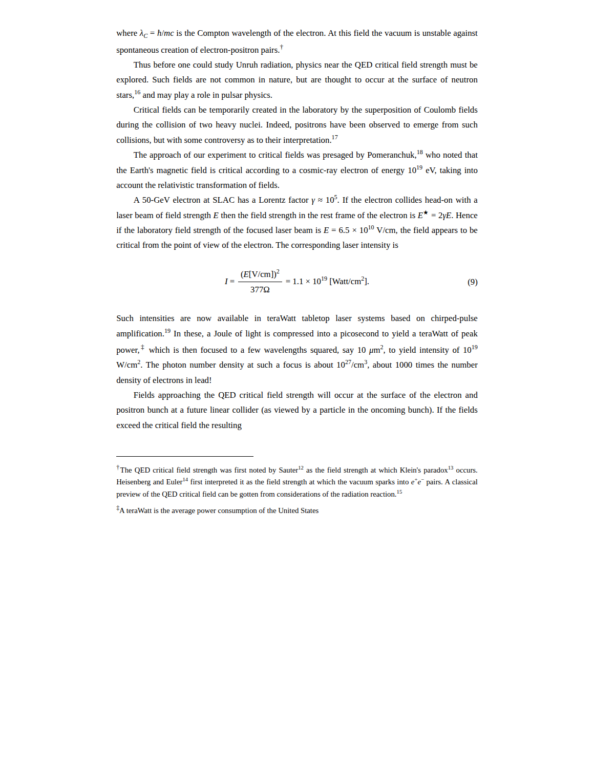where λC = ħ/mc is the Compton wavelength of the electron. At this field the vacuum is unstable against spontaneous creation of electron-positron pairs.†
Thus before one could study Unruh radiation, physics near the QED critical field strength must be explored. Such fields are not common in nature, but are thought to occur at the surface of neutron stars,16 and may play a role in pulsar physics.
Critical fields can be temporarily created in the laboratory by the superposition of Coulomb fields during the collision of two heavy nuclei. Indeed, positrons have been observed to emerge from such collisions, but with some controversy as to their interpretation.17
The approach of our experiment to critical fields was presaged by Pomeranchuk,18 who noted that the Earth's magnetic field is critical according to a cosmic-ray electron of energy 1019 eV, taking into account the relativistic transformation of fields.
A 50-GeV electron at SLAC has a Lorentz factor γ ≈ 105. If the electron collides head-on with a laser beam of field strength E then the field strength in the rest frame of the electron is E★ = 2γE. Hence if the laboratory field strength of the focused laser beam is E = 6.5 × 1010 V/cm, the field appears to be critical from the point of view of the electron. The corresponding laser intensity is
I = (E[V/cm])2377Ω = 1.1 × 1019 [Watt/cm2]. (9)
Such intensities are now available in teraWatt tabletop laser systems based on chirped-pulse amplification.19 In these, a Joule of light is compressed into a picosecond to yield a teraWatt of peak power,‡ which is then focused to a few wavelengths squared, say 10 μm2, to yield intensity of 1019 W/cm2. The photon number density at such a focus is about 1027/cm3, about 1000 times the number density of electrons in lead!
Fields approaching the QED critical field strength will occur at the surface of the electron and positron bunch at a future linear collider (as viewed by a particle in the oncoming bunch). If the fields exceed the critical field the resulting
†The QED critical field strength was first noted by Sauter12 as the field strength at which Klein's paradox13 occurs. Heisenberg and Euler14 first interpreted it as the field strength at which the vacuum sparks into e+e− pairs. A classical preview of the QED critical field can be gotten from considerations of the radiation reaction.15
‡A teraWatt is the average power consumption of the United States